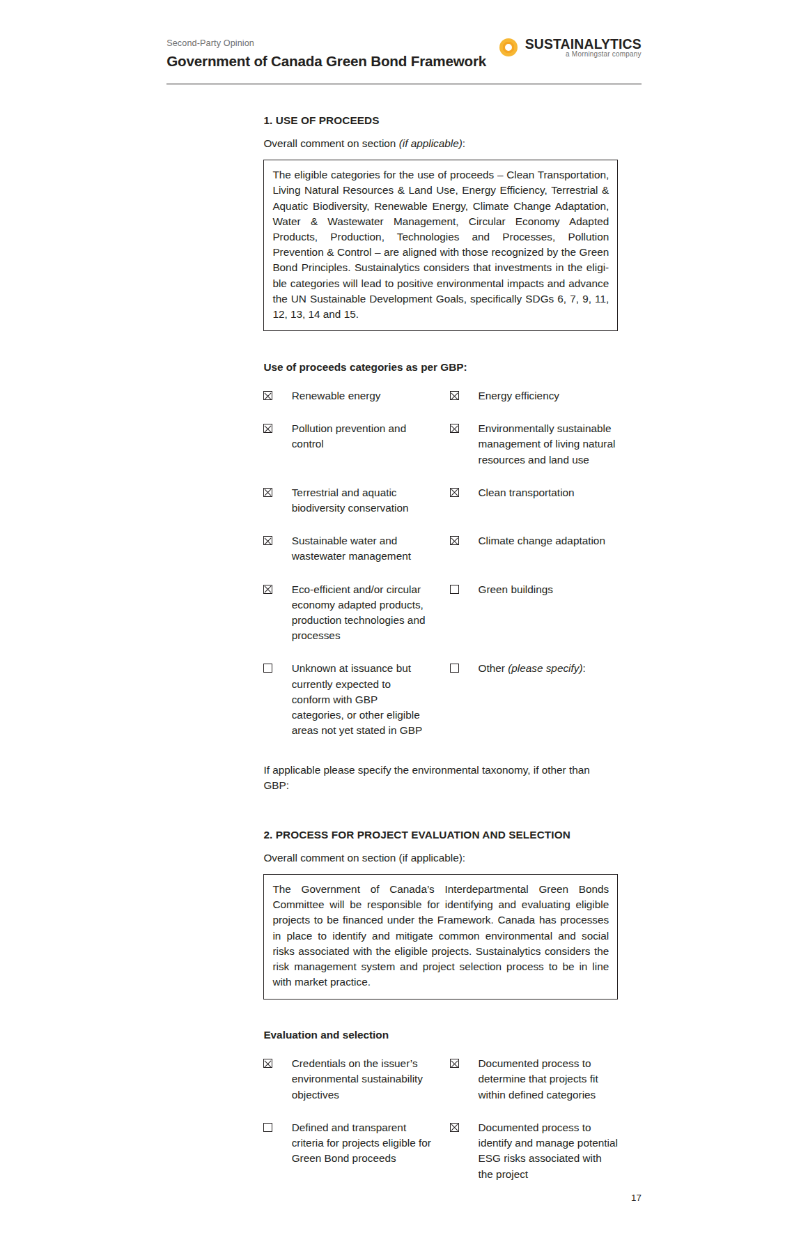Second-Party Opinion
Government of Canada Green Bond Framework
SUSTAINALYTICS
a Morningstar company
1. USE OF PROCEEDS
Overall comment on section (if applicable):
The eligible categories for the use of proceeds – Clean Transportation, Living Natural Resources & Land Use, Energy Efficiency, Terrestrial & Aquatic Biodiversity, Renewable Energy, Climate Change Adaptation, Water & Wastewater Management, Circular Economy Adapted Products, Production, Technologies and Processes, Pollution Prevention & Control – are aligned with those recognized by the Green Bond Principles. Sustainalytics considers that investments in the eligible categories will lead to positive environmental impacts and advance the UN Sustainable Development Goals, specifically SDGs 6, 7, 9, 11, 12, 13, 14 and 15.
Use of proceeds categories as per GBP:
| | Renewable energy | | | Energy efficiency |
| | Pollution prevention and control | | | Environmentally sustainable management of living natural resources and land use |
| | Terrestrial and aquatic biodiversity conservation | | | Clean transportation |
| | Sustainable water and wastewater management | | | Climate change adaptation |
| | Eco-efficient and/or circular economy adapted products, production technologies and processes | | | Green buildings |
| | Unknown at issuance but currently expected to conform with GBP categories, or other eligible areas not yet stated in GBP | | | Other (please specify) : |
If applicable please specify the environmental taxonomy, if other than GBP:
2. PROCESS FOR PROJECT EVALUATION AND SELECTION
Overall comment on section (if applicable):
The Government of Canada’s Interdepartmental Green Bonds Committee will be responsible for identifying and evaluating eligible projects to be financed under the Framework. Canada has processes in place to identify and mitigate common environmental and social risks associated with the eligible projects. Sustainalytics considers the risk management system and project selection process to be in line with market practice.
Evaluation and selection
| | Credentials on the issuer’s environmental sustainability objectives | | | Documented process to determine that projects fit within defined categories |
| | Defined and transparent criteria for projects eligible for Green Bond proceeds | | | Documented process to identify and manage potential ESG risks associated with the project |
17